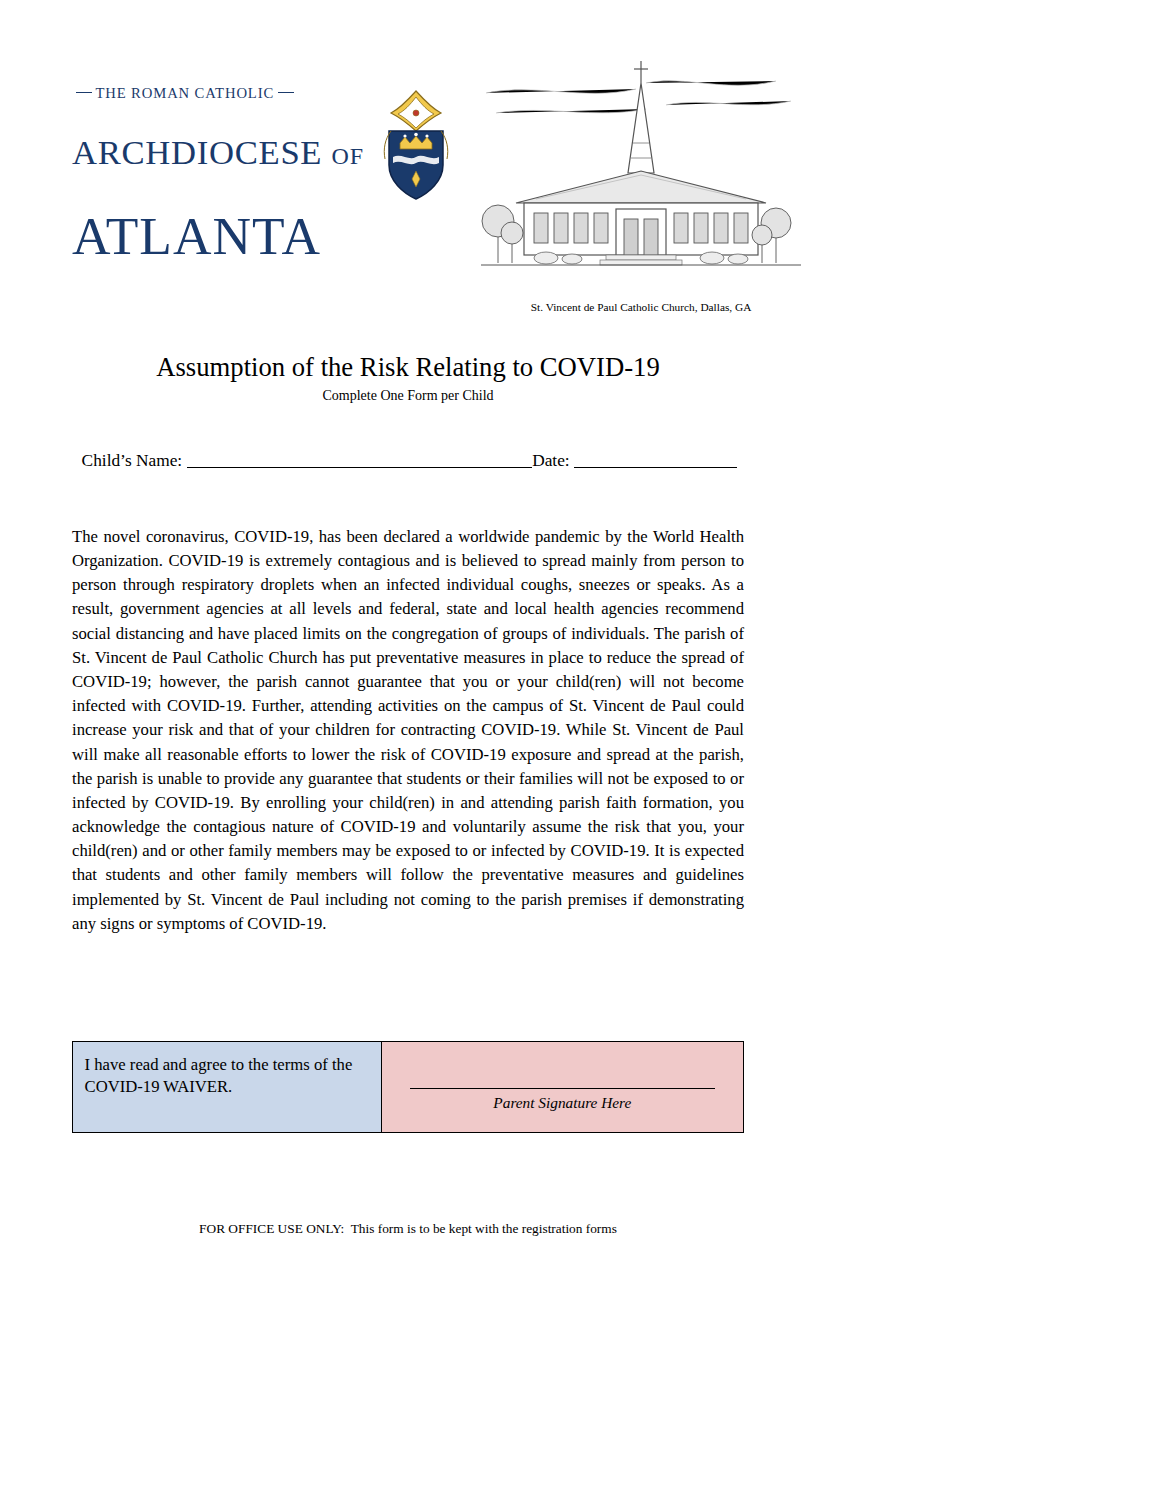THE ROMAN CATHOLIC
ARCHDIOCESE OF
ATLANTA
St. Vincent de Paul Catholic Church, Dallas, GA
Assumption of the Risk Relating to COVID-19
Complete One Form per Child
Child’s Name:
Date:
The novel coronavirus, COVID-19, has been declared a worldwide pandemic by the World Health Organization. COVID-19 is extremely contagious and is believed to spread mainly from person to person through respiratory droplets when an infected individual coughs, sneezes or speaks. As a result, government agencies at all levels and federal, state and local health agencies recommend social distancing and have placed limits on the congregation of groups of individuals. The parish of St. Vincent de Paul Catholic Church has put preventative measures in place to reduce the spread of COVID-19; however, the parish cannot guarantee that you or your child(ren) will not become infected with COVID-19. Further, attending activities on the campus of St. Vincent de Paul could increase your risk and that of your children for contracting COVID-19. While St. Vincent de Paul will make all reasonable efforts to lower the risk of COVID-19 exposure and spread at the parish, the parish is unable to provide any guarantee that students or their families will not be exposed to or infected by COVID-19. By enrolling your child(ren) in and attending parish faith formation, you acknowledge the contagious nature of COVID-19 and voluntarily assume the risk that you, your child(ren) and or other family members may be exposed to or infected by COVID-19. It is expected that students and other family members will follow the preventative measures and guidelines implemented by St. Vincent de Paul including not coming to the parish premises if demonstrating any signs or symptoms of COVID-19.
| I have read and agree to the terms of the COVID-19 WAIVER. | Parent Signature Here |
FOR OFFICE USE ONLY: This form is to be kept with the registration forms